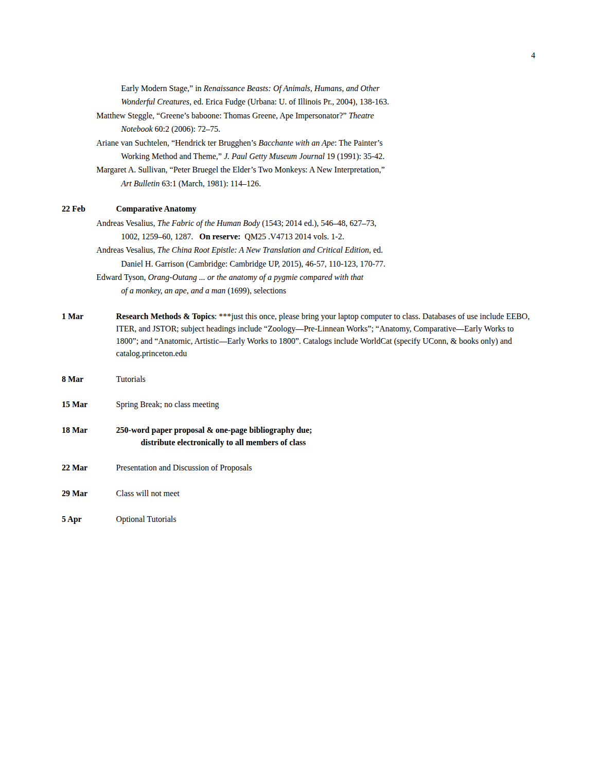4
Early Modern Stage,” in Renaissance Beasts: Of Animals, Humans, and Other
Wonderful Creatures, ed. Erica Fudge (Urbana: U. of Illinois Pr., 2004), 138-163.
Matthew Steggle, “Greene’s baboone: Thomas Greene, Ape Impersonator?” Theatre
Notebook 60:2 (2006): 72–75.
Ariane van Suchtelen, “Hendrick ter Brugghen’s Bacchante with an Ape: The Painter’s
Working Method and Theme,” J. Paul Getty Museum Journal 19 (1991): 35-42.
Margaret A. Sullivan, “Peter Bruegel the Elder’s Two Monkeys: A New Interpretation,”
Art Bulletin 63:1 (March, 1981): 114–126.
22 Feb
Comparative Anatomy
Andreas Vesalius, The Fabric of the Human Body (1543; 2014 ed.), 546–48, 627–73,
1002, 1259–60, 1287. On reserve: QM25 .V4713 2014 vols. 1-2.
Andreas Vesalius, The China Root Epistle: A New Translation and Critical Edition, ed.
Daniel H. Garrison (Cambridge: Cambridge UP, 2015), 46-57, 110-123, 170-77.
Edward Tyson, Orang-Outang ... or the anatomy of a pygmie compared with that
of a monkey, an ape, and a man (1699), selections
1 Mar
Research Methods & Topics: ***just this once, please bring your laptop computer to class. Databases of use include EEBO, ITER, and JSTOR; subject headings include “Zoology—Pre-Linnean Works”; “Anatomy, Comparative—Early Works to 1800”; and “Anatomic, Artistic—Early Works to 1800”. Catalogs include WorldCat (specify UConn, & books only) and catalog.princeton.edu
8 Mar
Tutorials
15 Mar
Spring Break; no class meeting
18 Mar
250-word paper proposal & one-page bibliography due;
distribute electronically to all members of class
22 Mar
Presentation and Discussion of Proposals
29 Mar
Class will not meet
5 Apr
Optional Tutorials